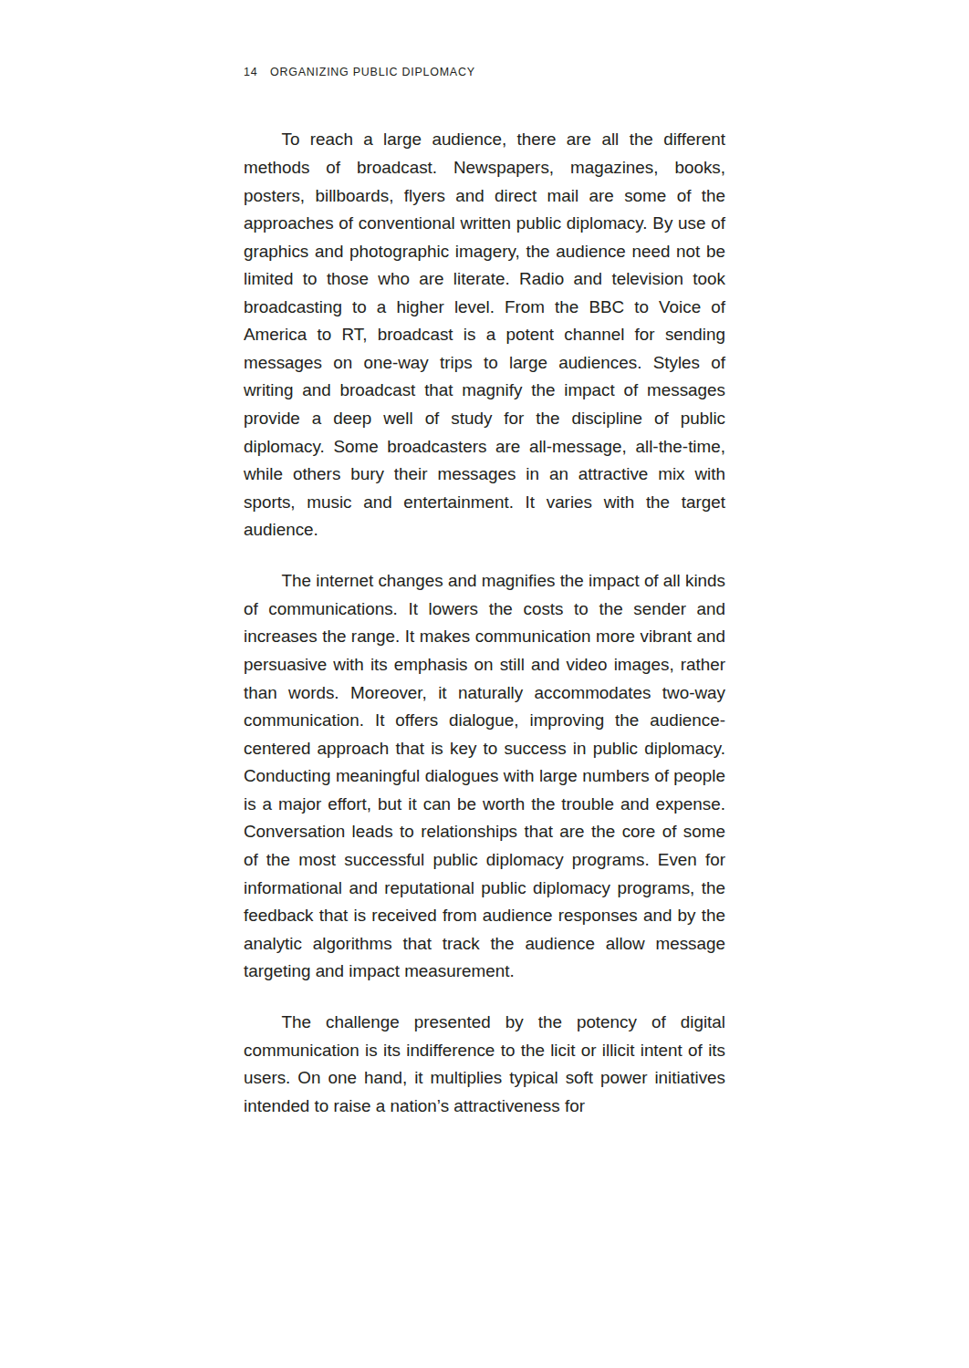14 Organizing Public Diplomacy
To reach a large audience, there are all the different methods of broadcast. Newspapers, magazines, books, posters, billboards, flyers and direct mail are some of the approaches of conventional written public diplomacy. By use of graphics and photographic imagery, the audience need not be limited to those who are literate. Radio and television took broadcasting to a higher level. From the BBC to Voice of America to RT, broadcast is a potent channel for sending messages on one-way trips to large audiences. Styles of writing and broadcast that magnify the impact of messages provide a deep well of study for the discipline of public diplomacy. Some broadcasters are all-message, all-the-time, while others bury their messages in an attractive mix with sports, music and entertainment. It varies with the target audience.
The internet changes and magnifies the impact of all kinds of communications. It lowers the costs to the sender and increases the range. It makes communication more vibrant and persuasive with its emphasis on still and video images, rather than words. Moreover, it naturally accommodates two-way communication. It offers dialogue, improving the audience-centered approach that is key to success in public diplomacy. Conducting meaningful dialogues with large numbers of people is a major effort, but it can be worth the trouble and expense. Conversation leads to relationships that are the core of some of the most successful public diplomacy programs. Even for informational and reputational public diplomacy programs, the feedback that is received from audience responses and by the analytic algorithms that track the audience allow message targeting and impact measurement.
The challenge presented by the potency of digital communication is its indifference to the licit or illicit intent of its users. On one hand, it multiplies typical soft power initiatives intended to raise a nation’s attractiveness for